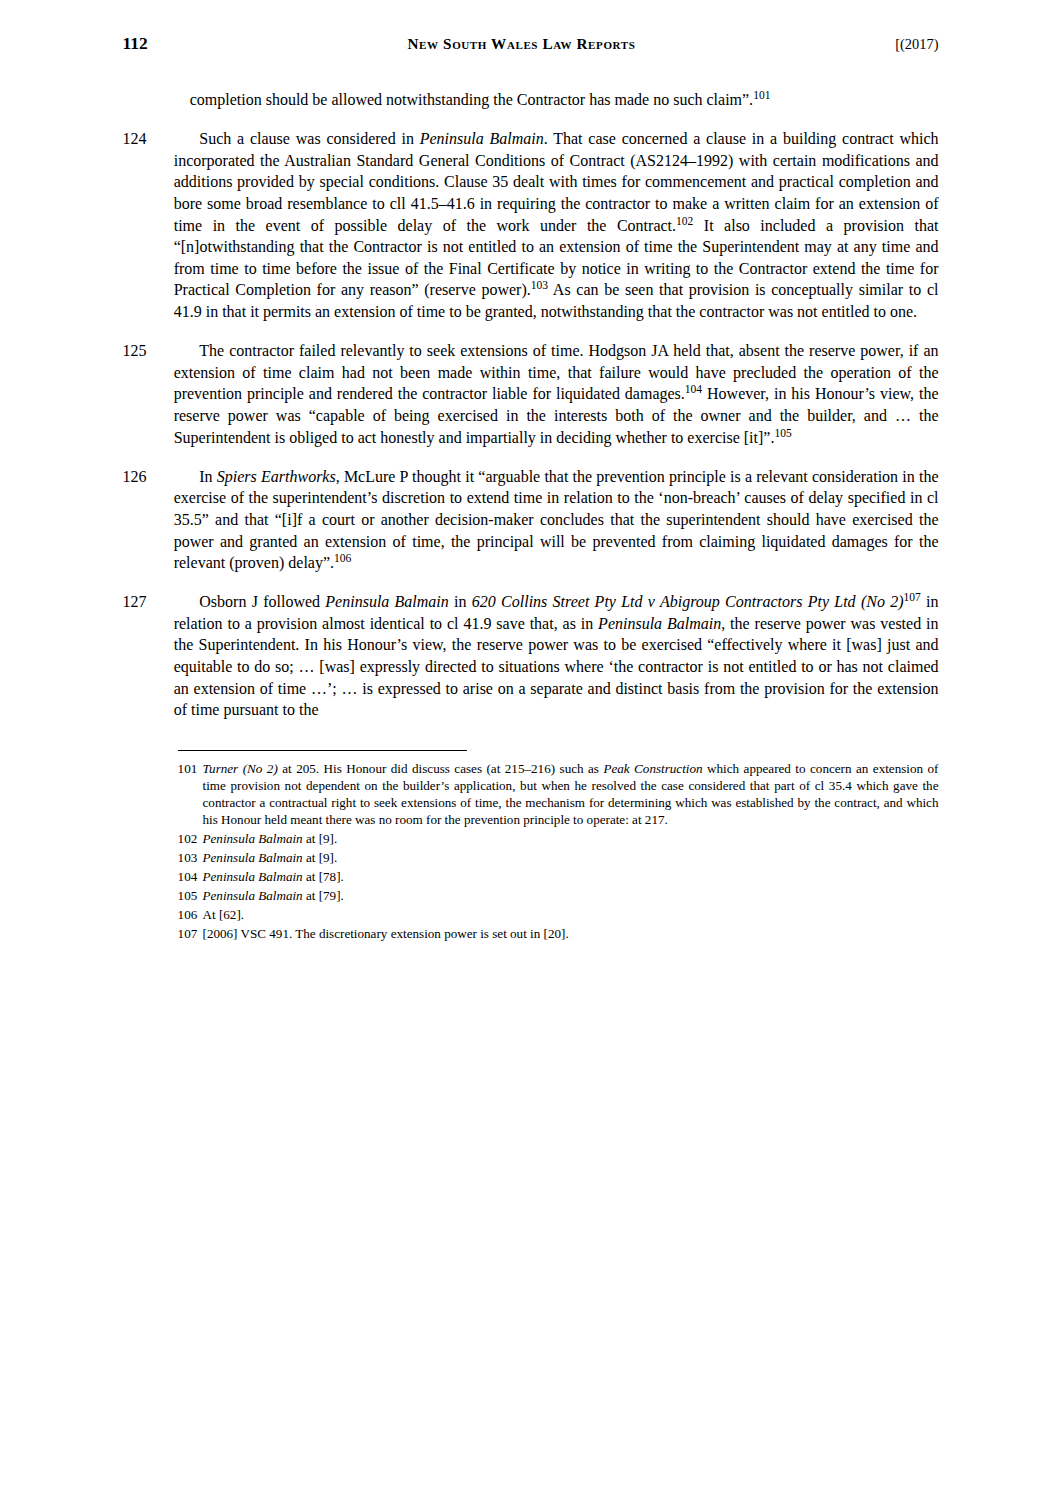112 New South Wales Law Reports [(2017)
completion should be allowed notwithstanding the Contractor has made no such claim”.101
124
Such a clause was considered in Peninsula Balmain. That case concerned a clause in a building contract which incorporated the Australian Standard General Conditions of Contract (AS2124–1992) with certain modifications and additions provided by special conditions. Clause 35 dealt with times for commencement and practical completion and bore some broad resemblance to cll 41.5–41.6 in requiring the contractor to make a written claim for an extension of time in the event of possible delay of the work under the Contract.102 It also included a provision that “[n]otwithstanding that the Contractor is not entitled to an extension of time the Superintendent may at any time and from time to time before the issue of the Final Certificate by notice in writing to the Contractor extend the time for Practical Completion for any reason” (reserve power).103 As can be seen that provision is conceptually similar to cl 41.9 in that it permits an extension of time to be granted, notwithstanding that the contractor was not entitled to one.
125
The contractor failed relevantly to seek extensions of time. Hodgson JA held that, absent the reserve power, if an extension of time claim had not been made within time, that failure would have precluded the operation of the prevention principle and rendered the contractor liable for liquidated damages.104 However, in his Honour’s view, the reserve power was “capable of being exercised in the interests both of the owner and the builder, and … the Superintendent is obliged to act honestly and impartially in deciding whether to exercise [it]”.105
126
In Spiers Earthworks, McLure P thought it “arguable that the prevention principle is a relevant consideration in the exercise of the superintendent’s discretion to extend time in relation to the ‘non-breach’ causes of delay specified in cl 35.5” and that “[i]f a court or another decision-maker concludes that the superintendent should have exercised the power and granted an extension of time, the principal will be prevented from claiming liquidated damages for the relevant (proven) delay”.106
127
Osborn J followed Peninsula Balmain in 620 Collins Street Pty Ltd v Abigroup Contractors Pty Ltd (No 2)107 in relation to a provision almost identical to cl 41.9 save that, as in Peninsula Balmain, the reserve power was vested in the Superintendent. In his Honour’s view, the reserve power was to be exercised “effectively where it [was] just and equitable to do so; … [was] expressly directed to situations where ‘the contractor is not entitled to or has not claimed an extension of time …’; … is expressed to arise on a separate and distinct basis from the provision for the extension of time pursuant to the
101
Turner (No 2) at 205. His Honour did discuss cases (at 215–216) such as Peak Construction which appeared to concern an extension of time provision not dependent on the builder’s application, but when he resolved the case considered that part of cl 35.4 which gave the contractor a contractual right to seek extensions of time, the mechanism for determining which was established by the contract, and which his Honour held meant there was no room for the prevention principle to operate: at 217.
102
Peninsula Balmain at [9].
103
Peninsula Balmain at [9].
104
Peninsula Balmain at [78].
105
Peninsula Balmain at [79].
106
At [62].
107
[2006] VSC 491. The discretionary extension power is set out in [20].